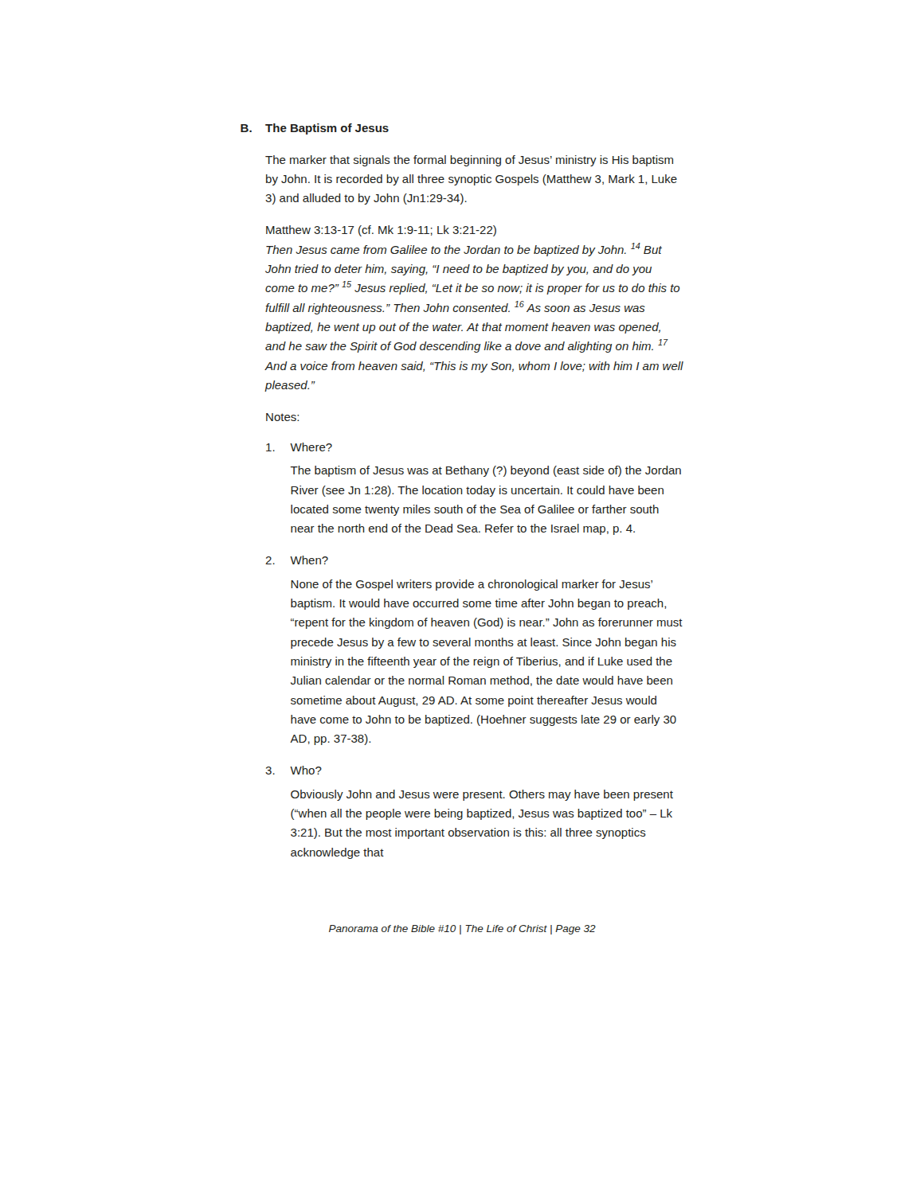B. The Baptism of Jesus
The marker that signals the formal beginning of Jesus’ ministry is His baptism by John. It is recorded by all three synoptic Gospels (Matthew 3, Mark 1, Luke 3) and alluded to by John (Jn1:29-34).
Matthew 3:13-17 (cf. Mk 1:9-11; Lk 3:21-22)
Then Jesus came from Galilee to the Jordan to be baptized by John. 14 But John tried to deter him, saying, “I need to be baptized by you, and do you come to me?” 15 Jesus replied, “Let it be so now; it is proper for us to do this to fulfill all righteousness.” Then John consented. 16 As soon as Jesus was baptized, he went up out of the water. At that moment heaven was opened, and he saw the Spirit of God descending like a dove and alighting on him. 17 And a voice from heaven said, “This is my Son, whom I love; with him I am well pleased.”
Notes:
1. Where?
The baptism of Jesus was at Bethany (?) beyond (east side of) the Jordan River (see Jn 1:28). The location today is uncertain. It could have been located some twenty miles south of the Sea of Galilee or farther south near the north end of the Dead Sea. Refer to the Israel map, p. 4.
2. When?
None of the Gospel writers provide a chronological marker for Jesus’ baptism. It would have occurred some time after John began to preach, “repent for the kingdom of heaven (God) is near.” John as forerunner must precede Jesus by a few to several months at least. Since John began his ministry in the fifteenth year of the reign of Tiberius, and if Luke used the Julian calendar or the normal Roman method, the date would have been sometime about August, 29 AD. At some point thereafter Jesus would have come to John to be baptized. (Hoehner suggests late 29 or early 30 AD, pp. 37-38).
3. Who?
Obviously John and Jesus were present. Others may have been present (“when all the people were being baptized, Jesus was baptized too” – Lk 3:21). But the most important observation is this: all three synoptics acknowledge that
Panorama of the Bible #10 | The Life of Christ | Page 32